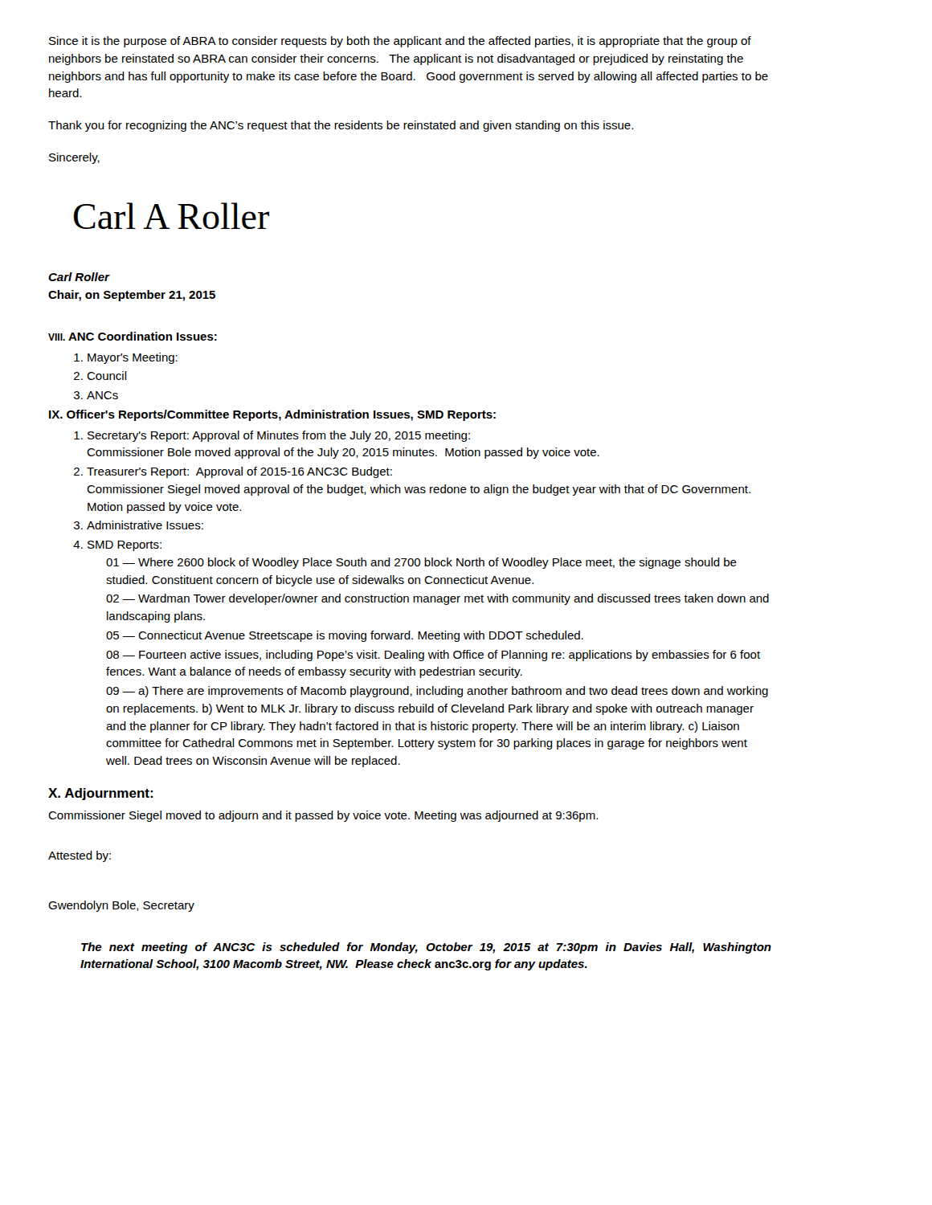Since it is the purpose of ABRA to consider requests by both the applicant and the affected parties, it is appropriate that the group of neighbors be reinstated so ABRA can consider their concerns. The applicant is not disadvantaged or prejudiced by reinstating the neighbors and has full opportunity to make its case before the Board. Good government is served by allowing all affected parties to be heard.
Thank you for recognizing the ANC’s request that the residents be reinstated and given standing on this issue.
Sincerely,
Carl Roller
Chair, on September 21, 2015
VIII. ANC Coordination Issues:
Mayor's Meeting:
Council
ANCs
IX. Officer's Reports/Committee Reports, Administration Issues, SMD Reports:
Secretary's Report: Approval of Minutes from the July 20, 2015 meeting:
Commissioner Bole moved approval of the July 20, 2015 minutes. Motion passed by voice vote.
Treasurer's Report: Approval of 2015-16 ANC3C Budget:
Commissioner Siegel moved approval of the budget, which was redone to align the budget year with that of DC Government. Motion passed by voice vote.
Administrative Issues:
SMD Reports:
01 — Where 2600 block of Woodley Place South and 2700 block North of Woodley Place meet, the signage should be studied. Constituent concern of bicycle use of sidewalks on Connecticut Avenue.
02 — Wardman Tower developer/owner and construction manager met with community and discussed trees taken down and landscaping plans.
05 — Connecticut Avenue Streetscape is moving forward. Meeting with DDOT scheduled.
08 — Fourteen active issues, including Pope’s visit. Dealing with Office of Planning re: applications by embassies for 6 foot fences. Want a balance of needs of embassy security with pedestrian security.
09 — a) There are improvements of Macomb playground, including another bathroom and two dead trees down and working on replacements. b) Went to MLK Jr. library to discuss rebuild of Cleveland Park library and spoke with outreach manager and the planner for CP library. They hadn’t factored in that is historic property. There will be an interim library. c) Liaison committee for Cathedral Commons met in September. Lottery system for 30 parking places in garage for neighbors went well. Dead trees on Wisconsin Avenue will be replaced.
X. Adjournment:
Commissioner Siegel moved to adjourn and it passed by voice vote. Meeting was adjourned at 9:36pm.
Attested by:
Gwendolyn Bole, Secretary
The next meeting of ANC3C is scheduled for Monday, October 19, 2015 at 7:30pm in Davies Hall, Washington International School, 3100 Macomb Street, NW. Please check anc3c.org for any updates.